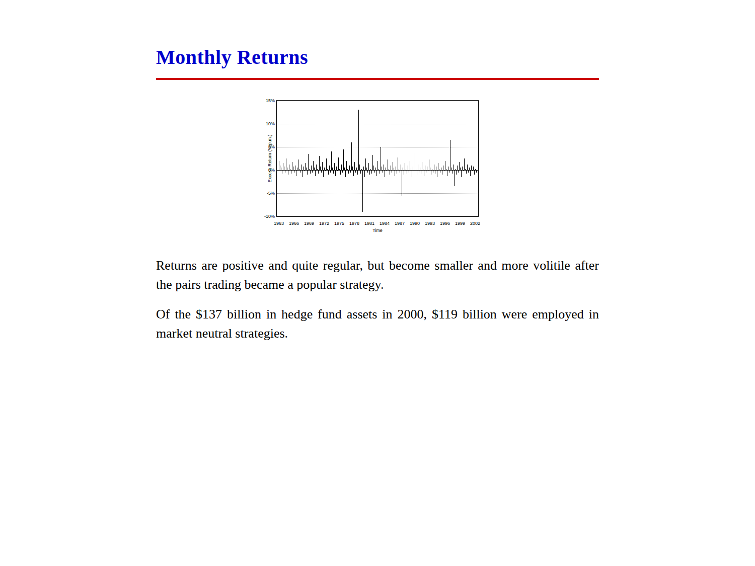Monthly Returns
Excess Return (% p.m.) 15% 10% 5% 0% -5% -10%
1963 1966 1969 1972 1975 1978 1981 1984 1987 1990 1993 1996 1999 2002 Time
Returns are positive and quite regular, but become smaller and more volitile after the pairs trading became a popular strategy.
Of the $137 billion in hedge fund assets in 2000, $119 billion were employed in market neutral strategies.